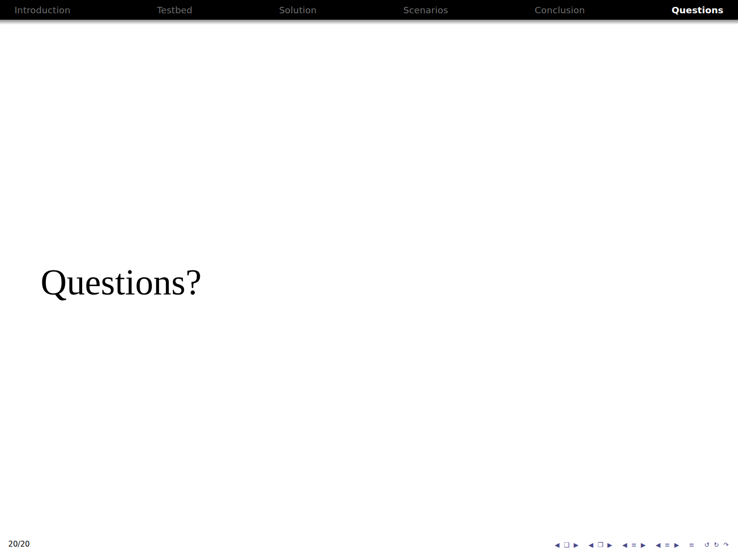Introduction Testbed Solution Scenarios Conclusion Questions
Questions?
20/20 ◀ ❑ ▶ ◀ ❐ ▶ ◀ ≡ ▶ ◀ ≡ ▶ ≡ ↺ ↻ ↷